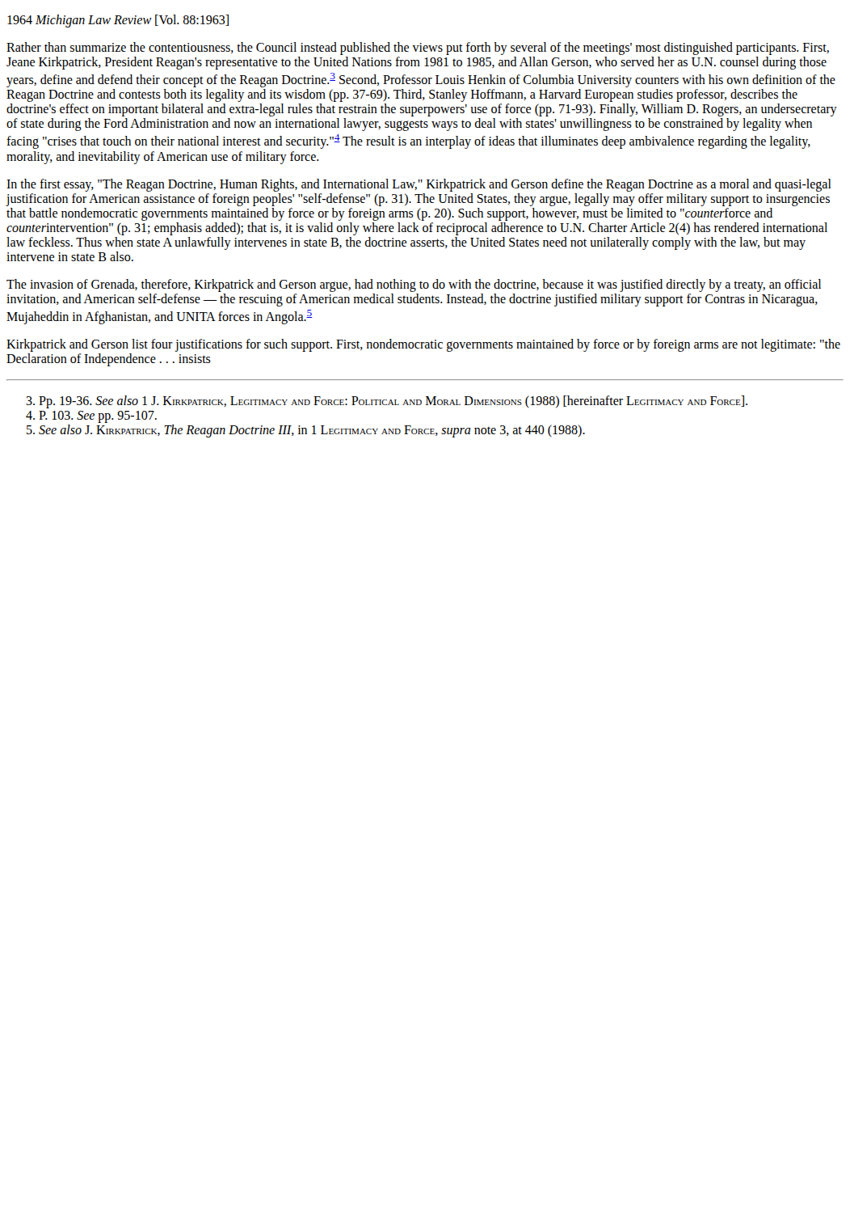1964 Michigan Law Review [Vol. 88:1963]
Rather than summarize the contentiousness, the Council instead published the views put forth by several of the meetings' most distinguished participants. First, Jeane Kirkpatrick, President Reagan's representative to the United Nations from 1981 to 1985, and Allan Gerson, who served her as U.N. counsel during those years, define and defend their concept of the Reagan Doctrine.3 Second, Professor Louis Henkin of Columbia University counters with his own definition of the Reagan Doctrine and contests both its legality and its wisdom (pp. 37-69). Third, Stanley Hoffmann, a Harvard European studies professor, describes the doctrine's effect on important bilateral and extra-legal rules that restrain the superpowers' use of force (pp. 71-93). Finally, William D. Rogers, an undersecretary of state during the Ford Administration and now an international lawyer, suggests ways to deal with states' unwillingness to be constrained by legality when facing "crises that touch on their national interest and security."4 The result is an interplay of ideas that illuminates deep ambivalence regarding the legality, morality, and inevitability of American use of military force.
In the first essay, "The Reagan Doctrine, Human Rights, and International Law," Kirkpatrick and Gerson define the Reagan Doctrine as a moral and quasi-legal justification for American assistance of foreign peoples' "self-defense" (p. 31). The United States, they argue, legally may offer military support to insurgencies that battle nondemocratic governments maintained by force or by foreign arms (p. 20). Such support, however, must be limited to "counterforce and counterintervention" (p. 31; emphasis added); that is, it is valid only where lack of reciprocal adherence to U.N. Charter Article 2(4) has rendered international law feckless. Thus when state A unlawfully intervenes in state B, the doctrine asserts, the United States need not unilaterally comply with the law, but may intervene in state B also.
The invasion of Grenada, therefore, Kirkpatrick and Gerson argue, had nothing to do with the doctrine, because it was justified directly by a treaty, an official invitation, and American self-defense — the rescuing of American medical students. Instead, the doctrine justified military support for Contras in Nicaragua, Mujaheddin in Afghanistan, and UNITA forces in Angola.5
Kirkpatrick and Gerson list four justifications for such support. First, nondemocratic governments maintained by force or by foreign arms are not legitimate: "the Declaration of Independence . . . insists
Pp. 19-36. See also 1 J. Kirkpatrick, Legitimacy and Force: Political and Moral Dimensions (1988) [hereinafter Legitimacy and Force].
P. 103. See pp. 95-107.
See also J. Kirkpatrick, The Reagan Doctrine III, in 1 Legitimacy and Force, supra note 3, at 440 (1988).